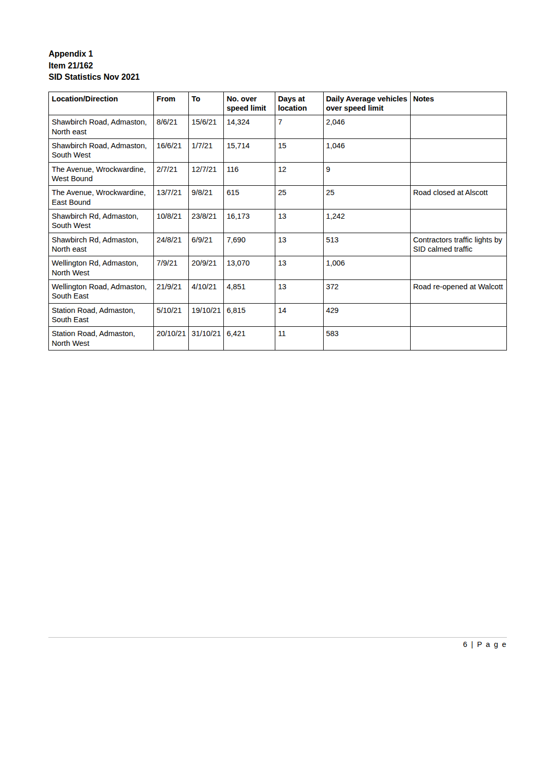Appendix 1
Item 21/162
SID Statistics Nov 2021
| Location/Direction | From | To | No. over speed limit | Days at location | Daily Average vehicles over speed limit | Notes |
| --- | --- | --- | --- | --- | --- | --- |
| Shawbirch Road, Admaston, North east | 8/6/21 | 15/6/21 | 14,324 | 7 | 2,046 | |
| Shawbirch Road, Admaston, South West | 16/6/21 | 1/7/21 | 15,714 | 15 | 1,046 | |
| The Avenue, Wrockwardine, West Bound | 2/7/21 | 12/7/21 | 116 | 12 | 9 | |
| The Avenue, Wrockwardine, East Bound | 13/7/21 | 9/8/21 | 615 | 25 | 25 | Road closed at Alscott |
| Shawbirch Rd, Admaston, South West | 10/8/21 | 23/8/21 | 16,173 | 13 | 1,242 | |
| Shawbirch Rd, Admaston, North east | 24/8/21 | 6/9/21 | 7,690 | 13 | 513 | Contractors traffic lights by SID calmed traffic |
| Wellington Rd, Admaston, North West | 7/9/21 | 20/9/21 | 13,070 | 13 | 1,006 | |
| Wellington Road, Admaston, South East | 21/9/21 | 4/10/21 | 4,851 | 13 | 372 | Road re-opened at Walcott |
| Station Road, Admaston, South East | 5/10/21 | 19/10/21 | 6,815 | 14 | 429 | |
| Station Road, Admaston, North West | 20/10/21 | 31/10/21 | 6,421 | 11 | 583 | |
6 | P a g e